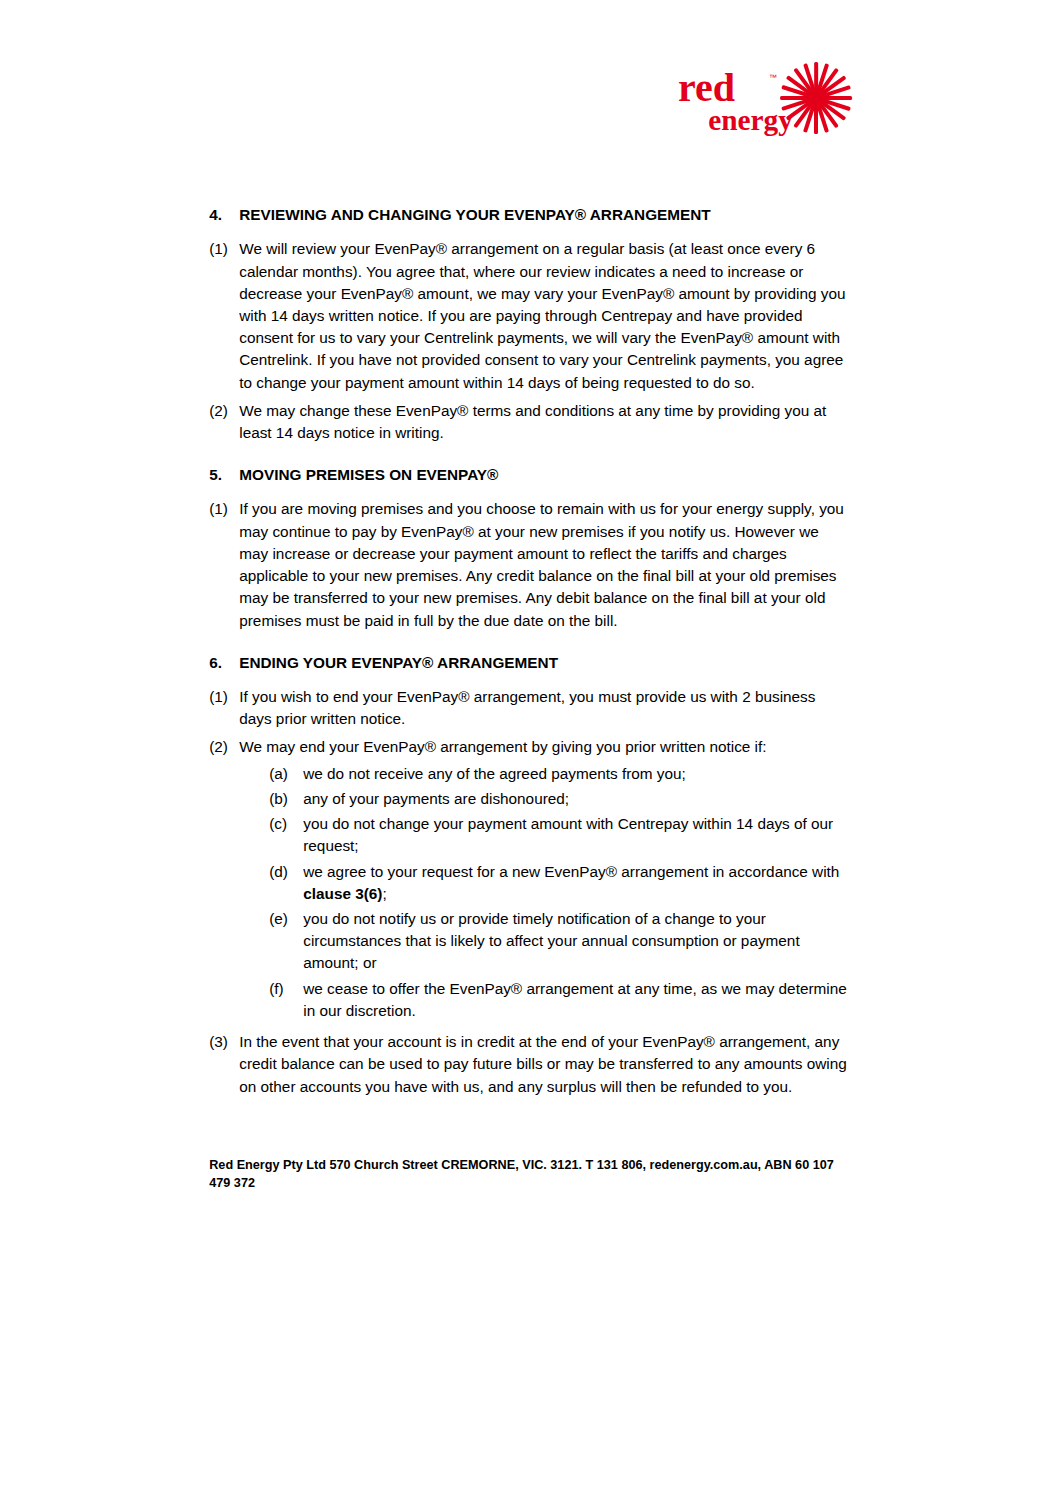red
™
energy
4.
Reviewing and changing your EvenPay® arrangement
(1)
We will review your EvenPay® arrangement on a regular basis (at least once every 6 calendar months). You agree that, where our review indicates a need to increase or decrease your EvenPay® amount, we may vary your EvenPay® amount by providing you with 14 days written notice. If you are paying through Centrepay and have provided consent for us to vary your Centrelink payments, we will vary the EvenPay® amount with Centrelink. If you have not provided consent to vary your Centrelink payments, you agree to change your payment amount within 14 days of being requested to do so.
(2)
We may change these EvenPay® terms and conditions at any time by providing you at least 14 days notice in writing.
5.
Moving premises on EvenPay®
(1)
If you are moving premises and you choose to remain with us for your energy supply, you may continue to pay by EvenPay® at your new premises if you notify us. However we may increase or decrease your payment amount to reflect the tariffs and charges applicable to your new premises. Any credit balance on the final bill at your old premises may be transferred to your new premises. Any debit balance on the final bill at your old premises must be paid in full by the due date on the bill.
6.
Ending your EvenPay® arrangement
(1)
If you wish to end your EvenPay® arrangement, you must provide us with 2 business days prior written notice.
(2)
We may end your EvenPay® arrangement by giving you prior written notice if:
(a)
we do not receive any of the agreed payments from you;
(b)
any of your payments are dishonoured;
(c)
you do not change your payment amount with Centrepay within 14 days of our request;
(d)
we agree to your request for a new EvenPay® arrangement in accordance with clause 3(6);
(e)
you do not notify us or provide timely notification of a change to your circumstances that is likely to affect your annual consumption or payment amount; or
(f)
we cease to offer the EvenPay® arrangement at any time, as we may determine in our discretion.
(3)
In the event that your account is in credit at the end of your EvenPay® arrangement, any credit balance can be used to pay future bills or may be transferred to any amounts owing on other accounts you have with us, and any surplus will then be refunded to you.
Red Energy Pty Ltd 570 Church Street CREMORNE, VIC. 3121. T 131 806, redenergy.com.au, ABN 60 107 479 372